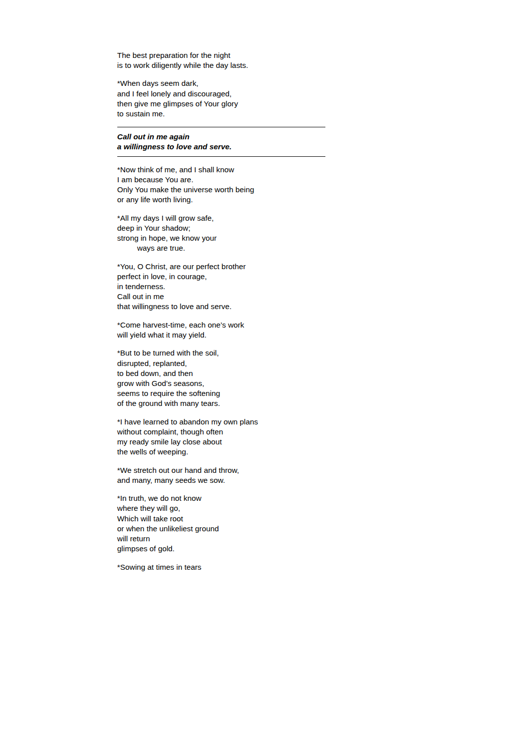The best preparation for the night
is to work diligently while the day lasts.
*When days seem dark,
and I feel lonely and discouraged,
then give me glimpses of Your glory
to sustain me.
Call out in me again
a willingness to love and serve.
*Now think of me, and I shall know
I am because You are.
Only You make the universe worth being
or any life worth living.
*All my days I will grow safe,
deep in Your shadow;
strong in hope, we know your
ways are true.
*You, O Christ, are our perfect brother
perfect in love, in courage,
in tenderness.
Call out in me
that willingness to love and serve.
*Come harvest-time, each one’s work
will yield what it may yield.
*But to be turned with the soil,
disrupted, replanted,
to bed down, and then
grow with God’s seasons,
seems to require the softening
of the ground with many tears.
*I have learned to abandon my own plans
without complaint, though often
my ready smile lay close about
the wells of weeping.
*We stretch out our hand and throw,
and many, many seeds we sow.
*In truth, we do not know
where they will go,
Which will take root
or when the unlikeliest ground
will return
glimpses of gold.
*Sowing at times in tears